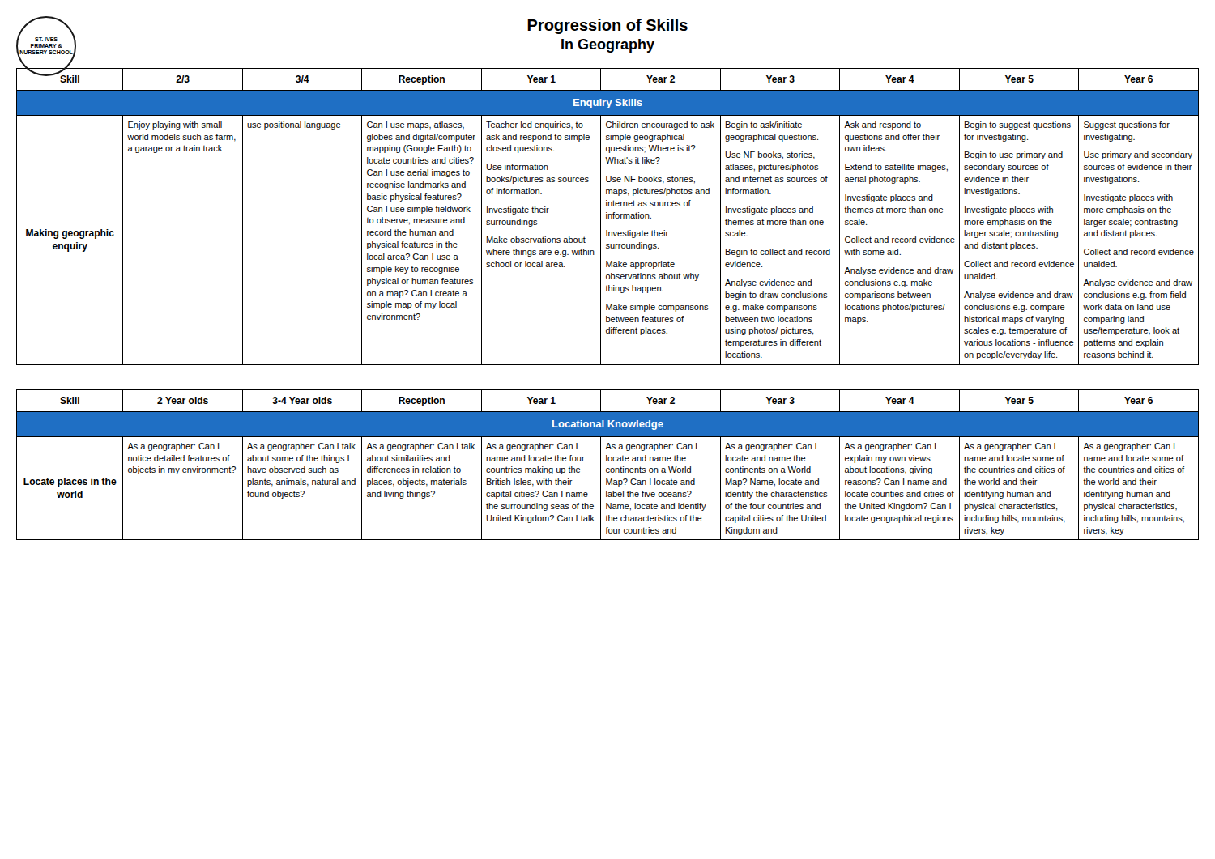ST. IVES
PRIMARY & NURSERY SCHOOL
Progression of Skills
In Geography
| Skill | 2/3 | 3/4 | Reception | Year 1 | Year 2 | Year 3 | Year 4 | Year 5 | Year 6 |
| --- | --- | --- | --- | --- | --- | --- | --- | --- | --- |
| Enquiry Skills |
| Making geographic enquiry | Enjoy playing with small world models such as farm, a garage or a train track | use positional language | Can I use maps, atlases, globes and digital/computer mapping (Google Earth) to locate countries and cities? Can I use aerial images to recognise landmarks and basic physical features? Can I use simple fieldwork to observe, measure and record the human and physical features in the local area? Can I use a simple key to recognise physical or human features on a map? Can I create a simple map of my local environment? | Teacher led enquiries, to ask and respond to simple closed questions. Use information books/pictures as sources of information. Investigate their surroundings Make observations about where things are e.g. within school or local area. | Children encouraged to ask simple geographical questions; Where is it? What's it like? Use NF books, stories, maps, pictures/photos and internet as sources of information. Investigate their surroundings. Make appropriate observations about why things happen. Make simple comparisons between features of different places. | Begin to ask/initiate geographical questions. Use NF books, stories, atlases, pictures/photos and internet as sources of information. Investigate places and themes at more than one scale. Begin to collect and record evidence. Analyse evidence and begin to draw conclusions e.g. make comparisons between two locations using photos/ pictures, temperatures in different locations. | Ask and respond to questions and offer their own ideas. Extend to satellite images, aerial photographs. Investigate places and themes at more than one scale. Collect and record evidence with some aid. Analyse evidence and draw conclusions e.g. make comparisons between locations photos/pictures/ maps. | Begin to suggest questions for investigating. Begin to use primary and secondary sources of evidence in their investigations. Investigate places with more emphasis on the larger scale; contrasting and distant places. Collect and record evidence unaided. Analyse evidence and draw conclusions e.g. compare historical maps of varying scales e.g. temperature of various locations - influence on people/everyday life. | Suggest questions for investigating. Use primary and secondary sources of evidence in their investigations. Investigate places with more emphasis on the larger scale; contrasting and distant places. Collect and record evidence unaided. Analyse evidence and draw conclusions e.g. from field work data on land use comparing land use/temperature, look at patterns and explain reasons behind it. |
| Skill | 2 Year olds | 3-4 Year olds | Reception | Year 1 | Year 2 | Year 3 | Year 4 | Year 5 | Year 6 |
| --- | --- | --- | --- | --- | --- | --- | --- | --- | --- |
| Locational Knowledge |
| Locate places in the world | As a geographer: Can I notice detailed features of objects in my environment? | As a geographer: Can I talk about some of the things I have observed such as plants, animals, natural and found objects? | As a geographer: Can I talk about similarities and differences in relation to places, objects, materials and living things? | As a geographer: Can I name and locate the four countries making up the British Isles, with their capital cities? Can I name the surrounding seas of the United Kingdom? Can I talk | As a geographer: Can I locate and name the continents on a World Map? Can I locate and label the five oceans? Name, locate and identify the characteristics of the four countries and | As a geographer: Can I locate and name the continents on a World Map? Name, locate and identify the characteristics of the four countries and capital cities of the United Kingdom and | As a geographer: Can I explain my own views about locations, giving reasons? Can I name and locate counties and cities of the United Kingdom? Can I locate geographical regions | As a geographer: Can I name and locate some of the countries and cities of the world and their identifying human and physical characteristics, including hills, mountains, rivers, key | As a geographer: Can I name and locate some of the countries and cities of the world and their identifying human and physical characteristics, including hills, mountains, rivers, key |